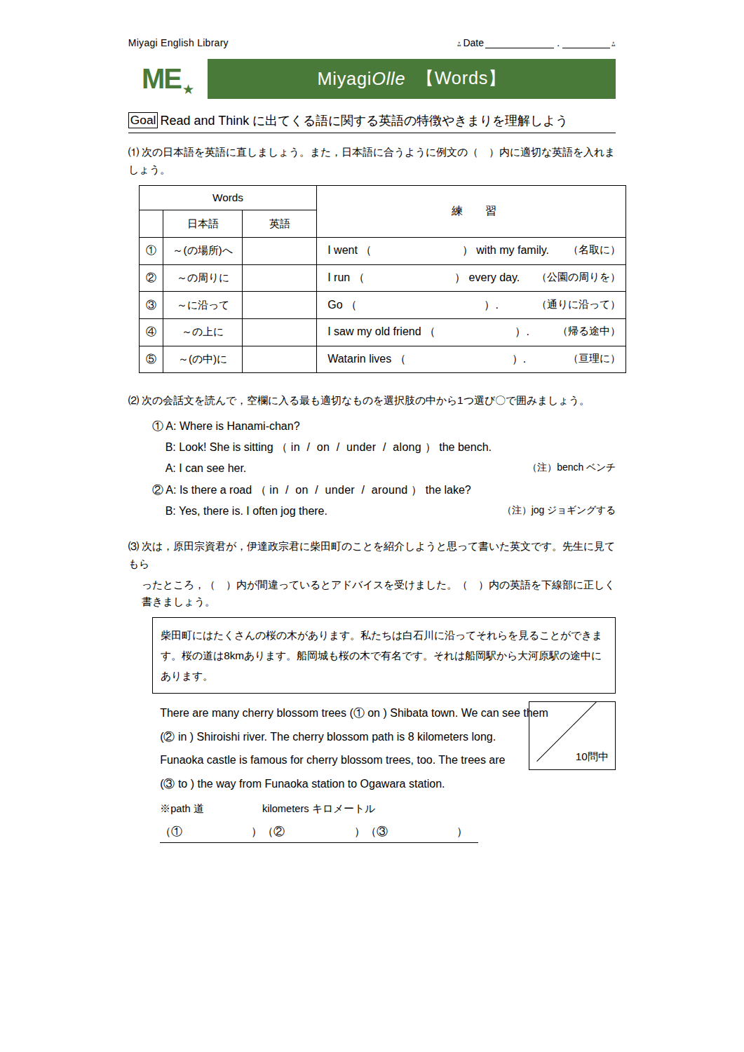Miyagi English Library
⁂Date . ⁂
ME★
Miyagi Olle 【Words】
Goal Read and Think に出てくる語に関する英語の特徴やきまりを理解しよう
⑴ 次の日本語を英語に直しましょう。また，日本語に合うように例文の（　）内に適切な英語を入れましょう。
| Words | 練 習 |
| --- | --- |
| | 日本語 | 英語 |
| ① | ～(の場所)へ | | I went （ ） with my family. （名取に） |
| ② | ～の周りに | | I run （ ） every day. （公園の周りを） |
| ③ | ～に沿って | | Go （ ）. （通りに沿って） |
| ④ | ～の上に | | I saw my old friend （ ）. （帰る途中） |
| ⑤ | ～(の中)に | | Watarin lives （ ）. （亘理に） |
⑵ 次の会話文を読んで，空欄に入る最も適切なものを選択肢の中から1つ選び〇で囲みましょう。
① A: Where is Hanami-chan?
B: Look! She is sitting （ in / on / under / along ） the bench.
A: I can see her.（注）bench ベンチ
② A: Is there a road （ in / on / under / around ） the lake?
B: Yes, there is. I often jog there.（注）jog ジョギングする
⑶ 次は，原田宗資君が，伊達政宗君に柴田町のことを紹介しようと思って書いた英文です。先生に見てもら
ったところ，（　）内が間違っているとアドバイスを受けました。（　）内の英語を下線部に正しく書きましょう。
柴田町にはたくさんの桜の木があります。私たちは白石川に沿ってそれらを見ることができます。桜の道は8kmあります。船岡城も桜の木で有名です。それは船岡駅から大河原駅の途中にあります。
10問中
There are many cherry blossom trees (① on ) Shibata town. We can see them
(② in ) Shiroishi river. The cherry blossom path is 8 kilometers long.
Funaoka castle is famous for cherry blossom trees, too. The trees are
(③ to ) the way from Funaoka station to Ogawara station.
※path 道 kilometers キロメートル
（① ）（② ）（③ ）